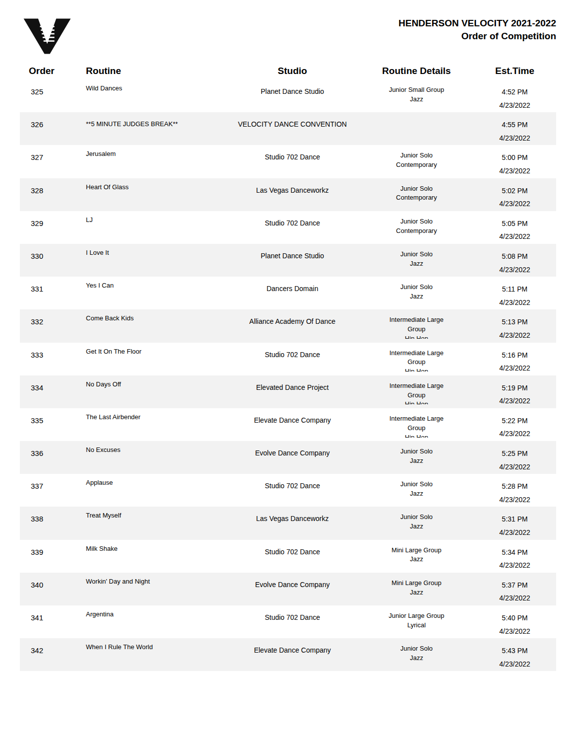HENDERSON VELOCITY 2021-2022
Order of Competition
| Order | Routine | Studio | Routine Details | Est.Time |
| --- | --- | --- | --- | --- |
| 325 | Wild Dances | Planet Dance Studio | Junior Small Group Jazz | 4:52 PM 4/23/2022 |
| 326 | **5 MINUTE JUDGES BREAK** | VELOCITY DANCE CONVENTION | | 4:55 PM 4/23/2022 |
| 327 | Jerusalem | Studio 702 Dance | Junior Solo Contemporary | 5:00 PM 4/23/2022 |
| 328 | Heart Of Glass | Las Vegas Danceworkz | Junior Solo Contemporary | 5:02 PM 4/23/2022 |
| 329 | LJ | Studio 702 Dance | Junior Solo Contemporary | 5:05 PM 4/23/2022 |
| 330 | I Love It | Planet Dance Studio | Junior Solo Jazz | 5:08 PM 4/23/2022 |
| 331 | Yes I Can | Dancers Domain | Junior Solo Jazz | 5:11 PM 4/23/2022 |
| 332 | Come Back Kids | Alliance Academy Of Dance | Intermediate Large Group Hip Hop | 5:13 PM 4/23/2022 |
| 333 | Get It On The Floor | Studio 702 Dance | Intermediate Large Group Hip Hop | 5:16 PM 4/23/2022 |
| 334 | No Days Off | Elevated Dance Project | Intermediate Large Group Hip Hop | 5:19 PM 4/23/2022 |
| 335 | The Last Airbender | Elevate Dance Company | Intermediate Large Group Hip Hop | 5:22 PM 4/23/2022 |
| 336 | No Excuses | Evolve Dance Company | Junior Solo Jazz | 5:25 PM 4/23/2022 |
| 337 | Applause | Studio 702 Dance | Junior Solo Jazz | 5:28 PM 4/23/2022 |
| 338 | Treat Myself | Las Vegas Danceworkz | Junior Solo Jazz | 5:31 PM 4/23/2022 |
| 339 | Milk Shake | Studio 702 Dance | Mini Large Group Jazz | 5:34 PM 4/23/2022 |
| 340 | Workin' Day and Night | Evolve Dance Company | Mini Large Group Jazz | 5:37 PM 4/23/2022 |
| 341 | Argentina | Studio 702 Dance | Junior Large Group Lyrical | 5:40 PM 4/23/2022 |
| 342 | When I Rule The World | Elevate Dance Company | Junior Solo Jazz | 5:43 PM 4/23/2022 |